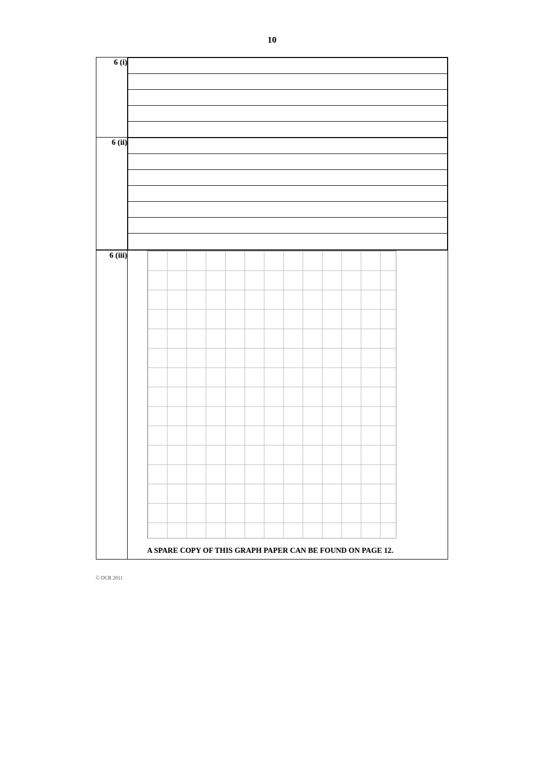10
| 6 (i) | |
| 6 (ii) | |
| 6 (iii) | A SPARE COPY OF THIS GRAPH PAPER CAN BE FOUND ON PAGE 12. |
© OCR 2011